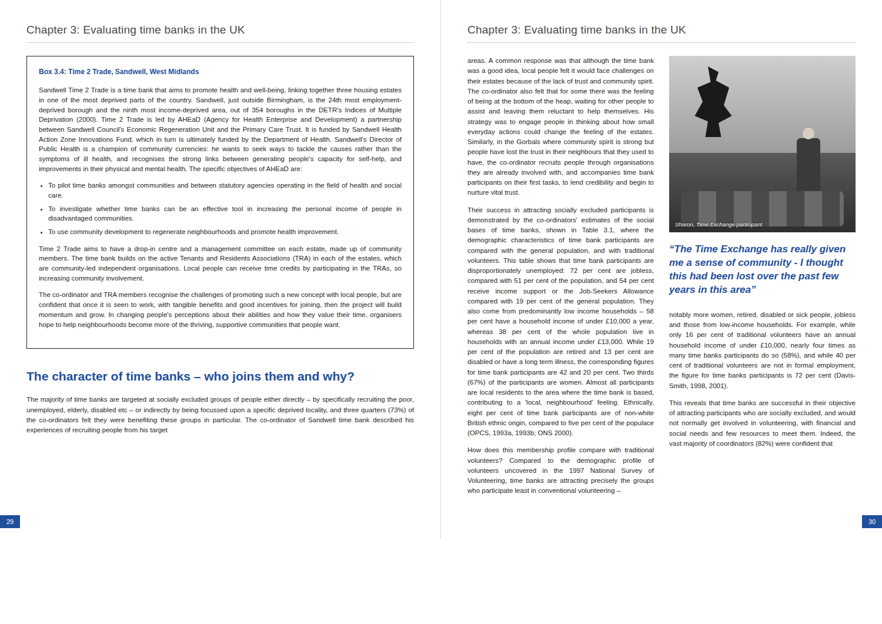Chapter 3: Evaluating time banks in the UK
Box 3.4: Time 2 Trade, Sandwell, West Midlands
Sandwell Time 2 Trade is a time bank that aims to promote health and well-being, linking together three housing estates in one of the most deprived parts of the country. Sandwell, just outside Birmingham, is the 24th most employment-deprived borough and the ninth most income-deprived area, out of 354 boroughs in the DETR's Indices of Multiple Deprivation (2000). Time 2 Trade is led by AHEaD (Agency for Health Enterprise and Development) a partnership between Sandwell Council's Economic Regeneration Unit and the Primary Care Trust. It is funded by Sandwell Health Action Zone Innovations Fund, which in turn is ultimately funded by the Department of Health. Sandwell's Director of Public Health is a champion of community currencies: he wants to seek ways to tackle the causes rather than the symptoms of ill health, and recognises the strong links between generating people's capacity for self-help, and improvements in their physical and mental health. The specific objectives of AHEaD are:
To pilot time banks amongst communities and between statutory agencies operating in the field of health and social care.
To investigate whether time banks can be an effective tool in increasing the personal income of people in disadvantaged communities.
To use community development to regenerate neighbourhoods and promote health improvement.
Time 2 Trade aims to have a drop-in centre and a management committee on each estate, made up of community members. The time bank builds on the active Tenants and Residents Associations (TRA) in each of the estates, which are community-led independent organisations. Local people can receive time credits by participating in the TRAs, so increasing community involvement.
The co-ordinator and TRA members recognise the challenges of promoting such a new concept with local people, but are confident that once it is seen to work, with tangible benefits and good incentives for joining, then the project will build momentum and grow. In changing people's perceptions about their abilities and how they value their time, organisers hope to help neighbourhoods become more of the thriving, supportive communities that people want.
The character of time banks – who joins them and why?
The majority of time banks are targeted at socially excluded groups of people either directly – by specifically recruiting the poor, unemployed, elderly, disabled etc – or indirectly by being focussed upon a specific deprived locality, and three quarters (73%) of the co-ordinators felt they were benefiting these groups in particular. The co-ordinator of Sandwell time bank described his experiences of recruiting people from his target
29
Chapter 3: Evaluating time banks in the UK
areas. A common response was that although the time bank was a good idea, local people felt it would face challenges on their estates because of the lack of trust and community spirit. The co-ordinator also felt that for some there was the feeling of being at the bottom of the heap, waiting for other people to assist and leaving them reluctant to help themselves. His strategy was to engage people in thinking about how small everyday actions could change the feeling of the estates. Similarly, in the Gorbals where community spirit is strong but people have lost the trust in their neighbours that they used to have, the co-ordinator recruits people through organisations they are already involved with, and accompanies time bank participants on their first tasks, to lend credibility and begin to nurture vital trust.
Their success in attracting socially excluded participants is demonstrated by the co-ordinators' estimates of the social bases of time banks, shown in Table 3.1, where the demographic characteristics of time bank participants are compared with the general population, and with traditional volunteers. This table shows that time bank participants are disproportionately unemployed: 72 per cent are jobless, compared with 51 per cent of the population, and 54 per cent receive income support or the Job-Seekers Allowance compared with 19 per cent of the general population. They also come from predominantly low income households – 58 per cent have a household income of under £10,000 a year, whereas 38 per cent of the whole population live in households with an annual income under £13,000. While 19 per cent of the population are retired and 13 per cent are disabled or have a long term illness, the corresponding figures for time bank participants are 42 and 20 per cent. Two thirds (67%) of the participants are women. Almost all participants are local residents to the area where the time bank is based, contributing to a 'local, neighbourhood' feeling. Ethnically, eight per cent of time bank participants are of non-white British ethnic origin, compared to five per cent of the populace (OPCS, 1993a, 1993b; ONS 2000).
How does this membership profile compare with traditional volunteers? Compared to the demographic profile of volunteers uncovered in the 1997 National Survey of Volunteering, time banks are attracting precisely the groups who participate least in conventional volunteering –
Sharon, Time Exchange participant
“The Time Exchange has really given me a sense of community - I thought this had been lost over the past few years in this area”
notably more women, retired, disabled or sick people, jobless and those from low-income households. For example, while only 16 per cent of traditional volunteers have an annual household income of under £10,000, nearly four times as many time banks participants do so (58%), and while 40 per cent of traditional volunteers are not in formal employment, the figure for time banks participants is 72 per cent (Davis-Smith, 1998, 2001).
This reveals that time banks are successful in their objective of attracting participants who are socially excluded, and would not normally get involved in volunteering, with financial and social needs and few resources to meet them. Indeed, the vast majority of coordinators (82%) were confident that
30